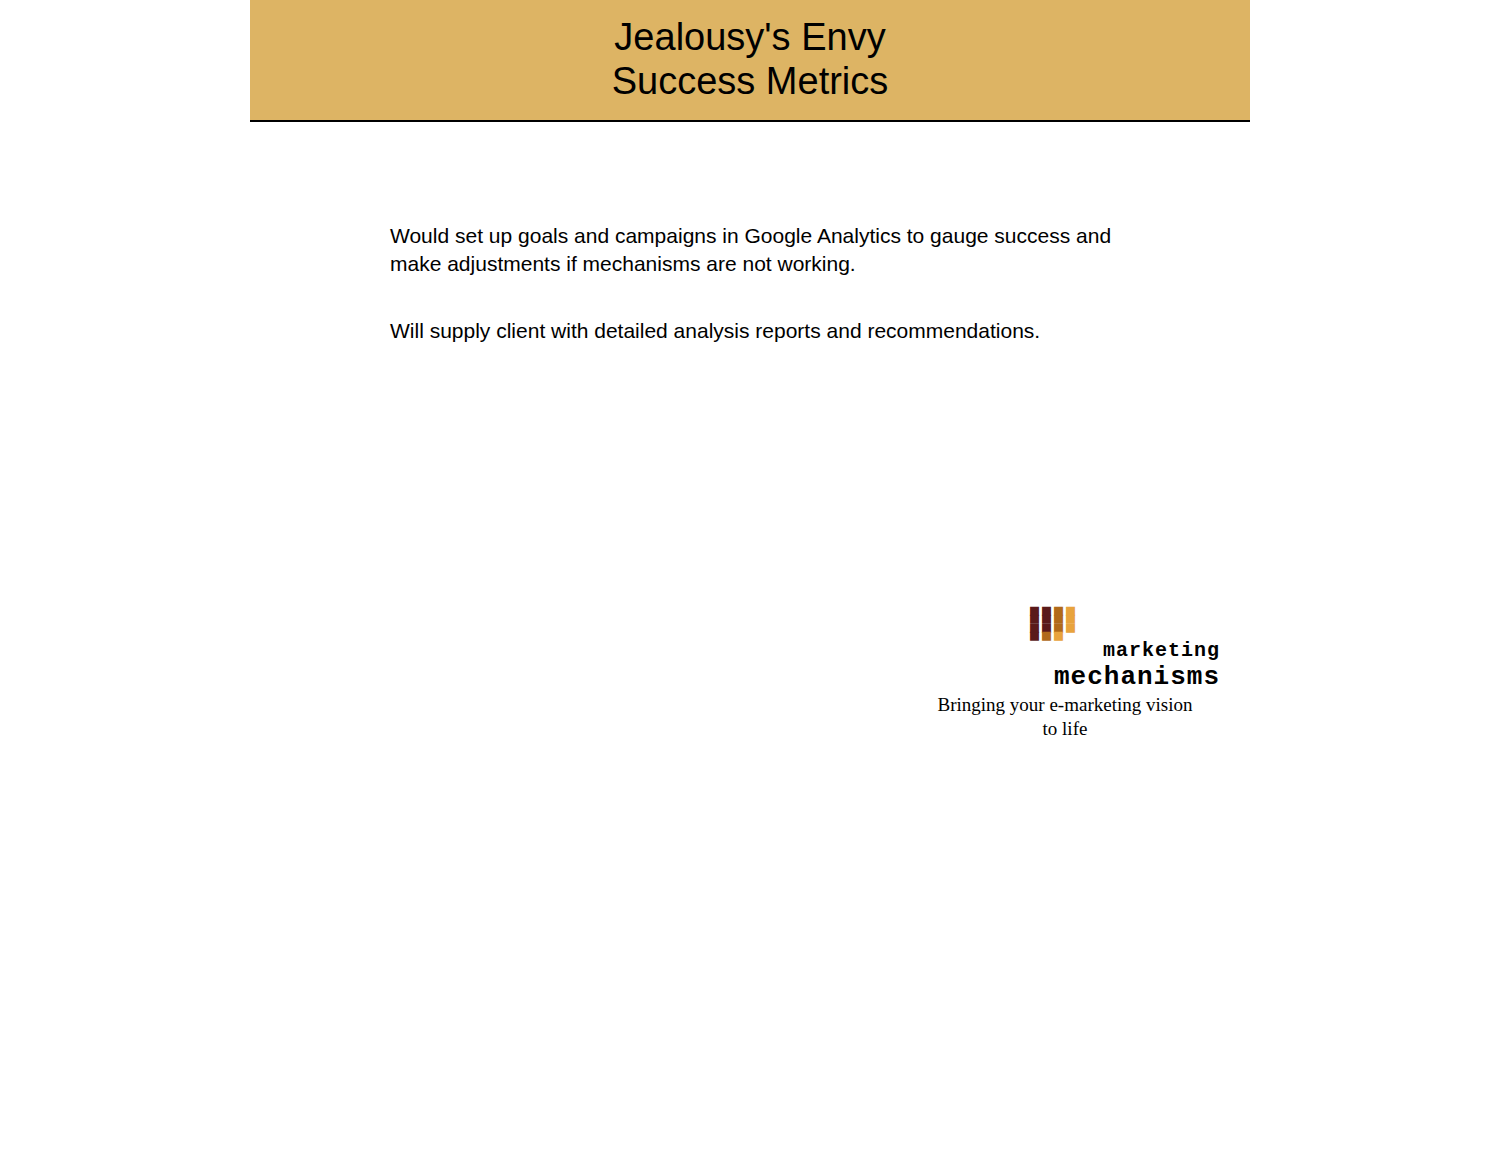Jealousy's Envy
Success Metrics
Would set up goals and campaigns in Google Analytics to gauge success and make adjustments if mechanisms are not working.
Will supply client with detailed analysis reports and recommendations.
■■■■
■■■■
■■■■
■■■
marketing
mechanisms
Bringing your e-marketing vision
to life